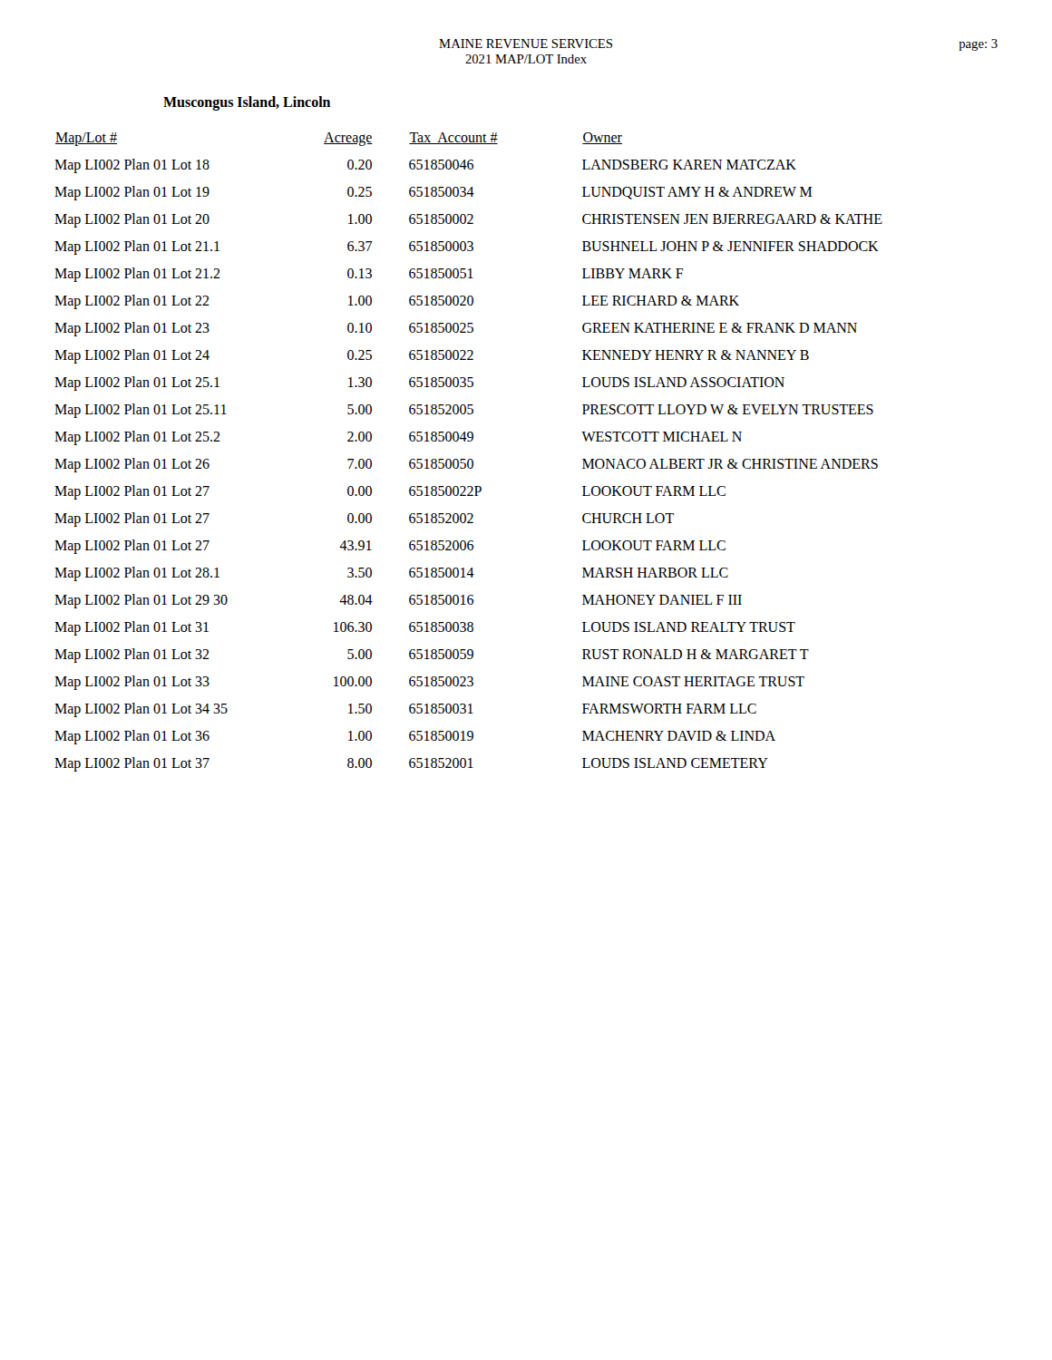MAINE REVENUE SERVICES
2021 MAP/LOT Index
page: 3
Muscongus Island, Lincoln
| Map/Lot # | Acreage | Tax Account # | Owner |
| --- | --- | --- | --- |
| Map LI002 Plan 01 Lot 18 | 0.20 | 651850046 | LANDSBERG KAREN MATCZAK |
| Map LI002 Plan 01 Lot 19 | 0.25 | 651850034 | LUNDQUIST AMY H & ANDREW M |
| Map LI002 Plan 01 Lot 20 | 1.00 | 651850002 | CHRISTENSEN JEN BJERREGAARD & KATHE |
| Map LI002 Plan 01 Lot 21.1 | 6.37 | 651850003 | BUSHNELL JOHN P & JENNIFER SHADDOCK |
| Map LI002 Plan 01 Lot 21.2 | 0.13 | 651850051 | LIBBY MARK F |
| Map LI002 Plan 01 Lot 22 | 1.00 | 651850020 | LEE RICHARD & MARK |
| Map LI002 Plan 01 Lot 23 | 0.10 | 651850025 | GREEN KATHERINE E & FRANK D MANN |
| Map LI002 Plan 01 Lot 24 | 0.25 | 651850022 | KENNEDY HENRY R & NANNEY B |
| Map LI002 Plan 01 Lot 25.1 | 1.30 | 651850035 | LOUDS ISLAND ASSOCIATION |
| Map LI002 Plan 01 Lot 25.11 | 5.00 | 651852005 | PRESCOTT LLOYD W & EVELYN TRUSTEES |
| Map LI002 Plan 01 Lot 25.2 | 2.00 | 651850049 | WESTCOTT MICHAEL N |
| Map LI002 Plan 01 Lot 26 | 7.00 | 651850050 | MONACO ALBERT JR & CHRISTINE ANDERS |
| Map LI002 Plan 01 Lot 27 | 0.00 | 651850022P | LOOKOUT FARM LLC |
| Map LI002 Plan 01 Lot 27 | 0.00 | 651852002 | CHURCH LOT |
| Map LI002 Plan 01 Lot 27 | 43.91 | 651852006 | LOOKOUT FARM LLC |
| Map LI002 Plan 01 Lot 28.1 | 3.50 | 651850014 | MARSH HARBOR LLC |
| Map LI002 Plan 01 Lot 29 30 | 48.04 | 651850016 | MAHONEY DANIEL F III |
| Map LI002 Plan 01 Lot 31 | 106.30 | 651850038 | LOUDS ISLAND REALTY TRUST |
| Map LI002 Plan 01 Lot 32 | 5.00 | 651850059 | RUST RONALD H & MARGARET T |
| Map LI002 Plan 01 Lot 33 | 100.00 | 651850023 | MAINE COAST HERITAGE TRUST |
| Map LI002 Plan 01 Lot 34 35 | 1.50 | 651850031 | FARMSWORTH FARM LLC |
| Map LI002 Plan 01 Lot 36 | 1.00 | 651850019 | MACHENRY DAVID & LINDA |
| Map LI002 Plan 01 Lot 37 | 8.00 | 651852001 | LOUDS ISLAND CEMETERY |